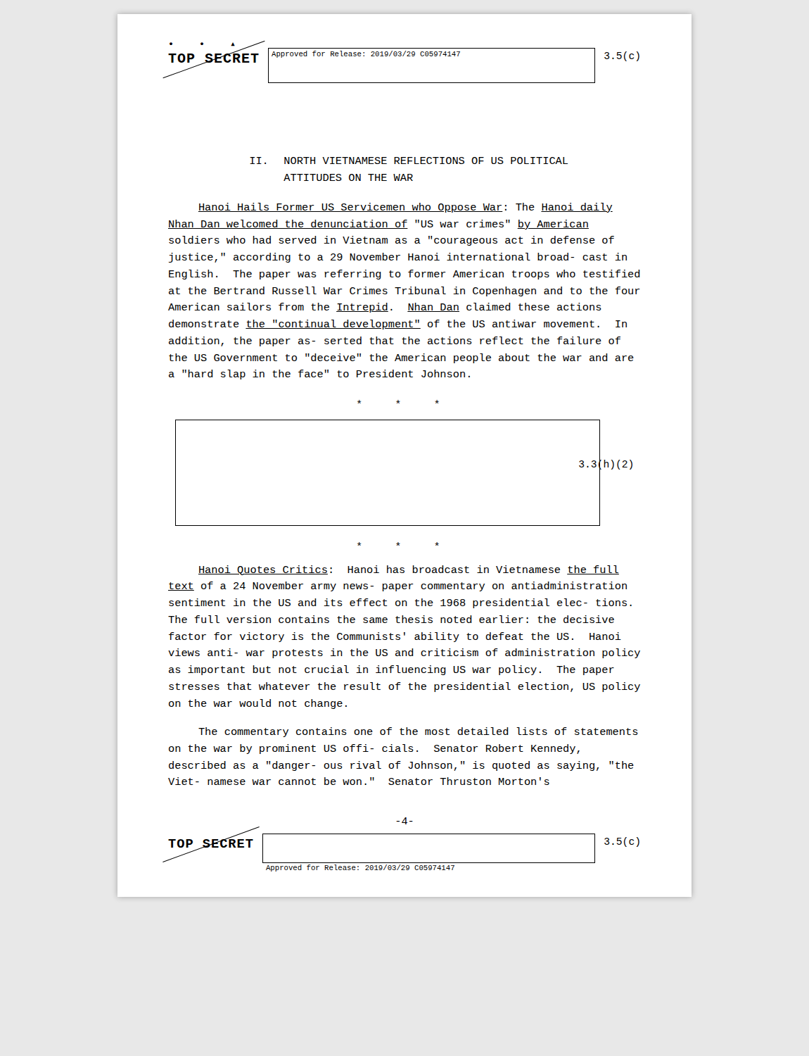• • ▴ TOP SECRET
Approved for Release: 2019/03/29 C05974147
3.5(c)
II. NORTH VIETNAMESE REFLECTIONS OF US POLITICAL
ATTITUDES ON THE WAR
Hanoi Hails Former US Servicemen who Oppose War: The Hanoi daily Nhan Dan welcomed the denunciation of "US war crimes" by American soldiers who had served in Vietnam as a "courageous act in defense of justice," according to a 29 November Hanoi international broad- cast in English. The paper was referring to former American troops who testified at the Bertrand Russell War Crimes Tribunal in Copenhagen and to the four American sailors from the Intrepid. Nhan Dan claimed these actions demonstrate the "continual development" of the US antiwar movement. In addition, the paper as- serted that the actions reflect the failure of the US Government to "deceive" the American people about the war and are a "hard slap in the face" to President Johnson.
* * *
3.3(h)(2)
* * *
Hanoi Quotes Critics: Hanoi has broadcast in Vietnamese the full text of a 24 November army news- paper commentary on antiadministration sentiment in the US and its effect on the 1968 presidential elec- tions. The full version contains the same thesis noted earlier: the decisive factor for victory is the Communists' ability to defeat the US. Hanoi views anti- war protests in the US and criticism of administration policy as important but not crucial in influencing US war policy. The paper stresses that whatever the result of the presidential election, US policy on the war would not change.
The commentary contains one of the most detailed lists of statements on the war by prominent US offi- cials. Senator Robert Kennedy, described as a "danger- ous rival of Johnson," is quoted as saying, "the Viet- namese war cannot be won." Senator Thruston Morton's
-4-
TOP SECRET
Approved for Release: 2019/03/29 C05974147
3.5(c)